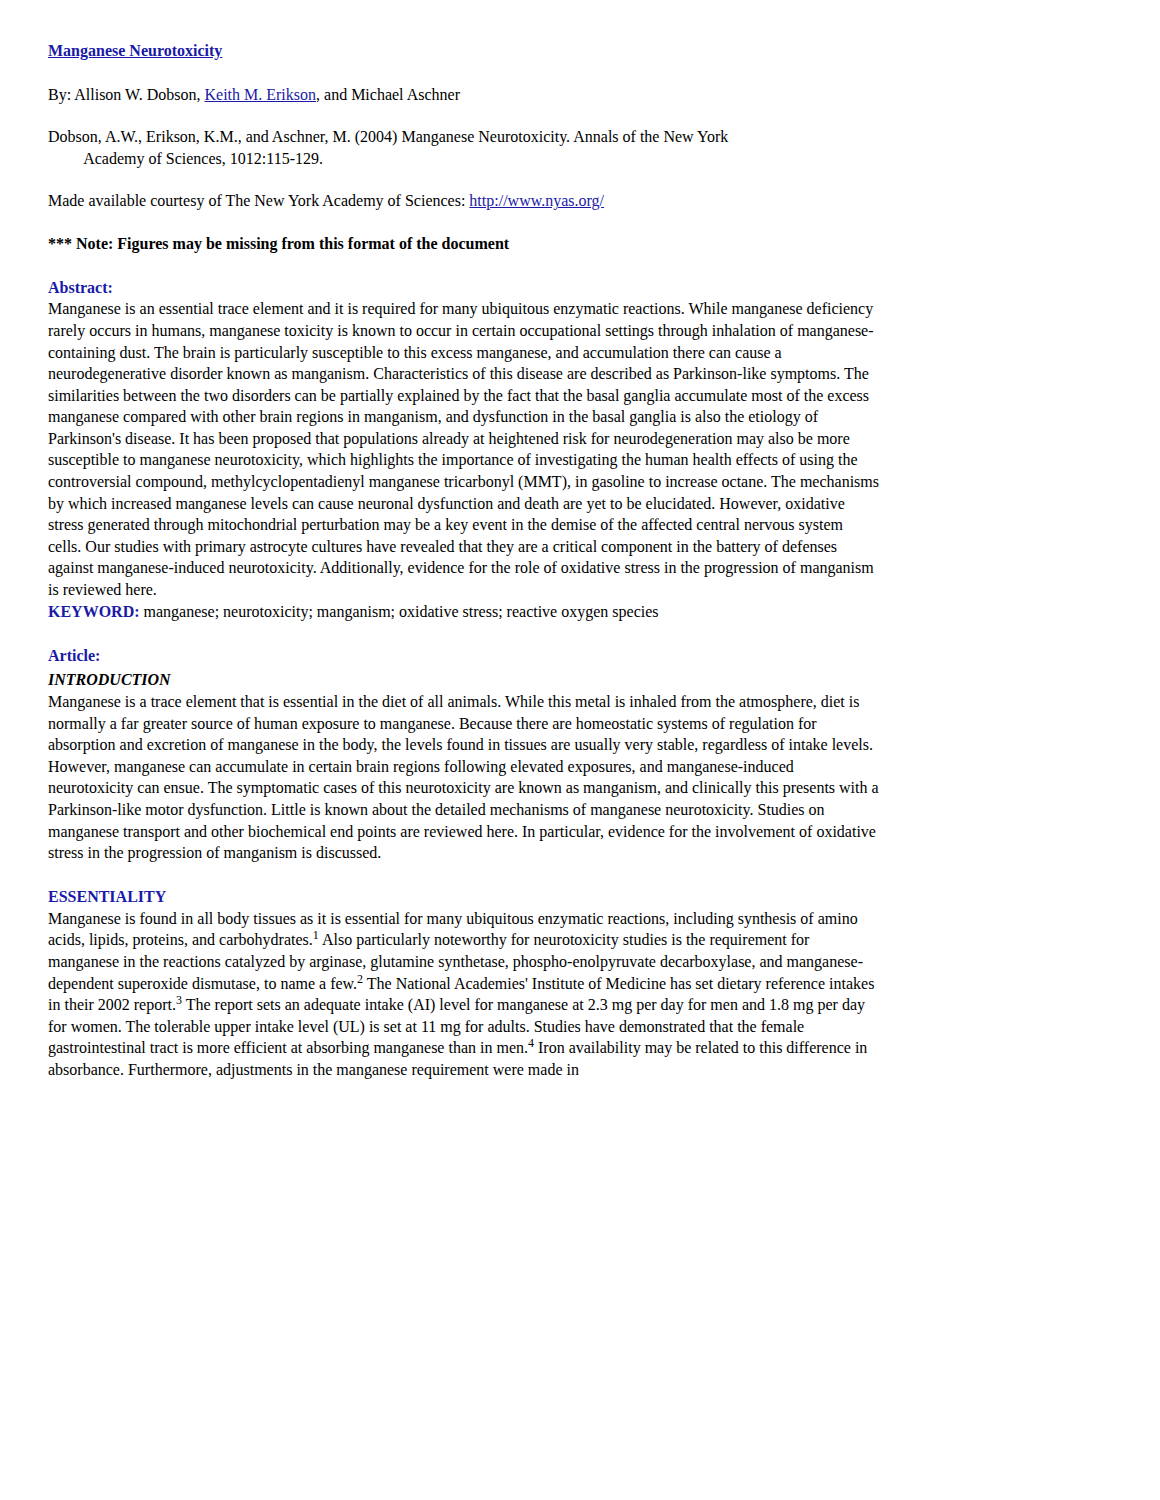Manganese Neurotoxicity
By: Allison W. Dobson, Keith M. Erikson, and Michael Aschner
Dobson, A.W., Erikson, K.M., and Aschner, M. (2004) Manganese Neurotoxicity. Annals of the New York Academy of Sciences, 1012:115-129.
Made available courtesy of The New York Academy of Sciences: http://www.nyas.org/
*** Note: Figures may be missing from this format of the document
Abstract:
Manganese is an essential trace element and it is required for many ubiquitous enzymatic reactions. While manganese deficiency rarely occurs in humans, manganese toxicity is known to occur in certain occupational settings through inhalation of manganese-containing dust. The brain is particularly susceptible to this excess manganese, and accumulation there can cause a neurodegenerative disorder known as manganism. Characteristics of this disease are described as Parkinson-like symptoms. The similarities between the two disorders can be partially explained by the fact that the basal ganglia accumulate most of the excess manganese compared with other brain regions in manganism, and dysfunction in the basal ganglia is also the etiology of Parkinson's disease. It has been proposed that populations already at heightened risk for neurodegeneration may also be more susceptible to manganese neurotoxicity, which highlights the importance of investigating the human health effects of using the controversial compound, methylcyclopentadienyl manganese tricarbonyl (MMT), in gasoline to increase octane. The mechanisms by which increased manganese levels can cause neuronal dysfunction and death are yet to be elucidated. However, oxidative stress generated through mitochondrial perturbation may be a key event in the demise of the affected central nervous system cells. Our studies with primary astrocyte cultures have revealed that they are a critical component in the battery of defenses against manganese-induced neurotoxicity. Additionally, evidence for the role of oxidative stress in the progression of manganism is reviewed here.
KEYWORD: manganese; neurotoxicity; manganism; oxidative stress; reactive oxygen species
Article:
INTRODUCTION
Manganese is a trace element that is essential in the diet of all animals. While this metal is inhaled from the atmosphere, diet is normally a far greater source of human exposure to manganese. Because there are homeostatic systems of regulation for absorption and excretion of manganese in the body, the levels found in tissues are usually very stable, regardless of intake levels. However, manganese can accumulate in certain brain regions following elevated exposures, and manganese-induced neurotoxicity can ensue. The symptomatic cases of this neurotoxicity are known as manganism, and clinically this presents with a Parkinson-like motor dysfunction. Little is known about the detailed mechanisms of manganese neurotoxicity. Studies on manganese transport and other biochemical end points are reviewed here. In particular, evidence for the involvement of oxidative stress in the progression of manganism is discussed.
ESSENTIALITY
Manganese is found in all body tissues as it is essential for many ubiquitous enzymatic reactions, including synthesis of amino acids, lipids, proteins, and carbohydrates.1 Also particularly noteworthy for neurotoxicity studies is the requirement for manganese in the reactions catalyzed by arginase, glutamine synthetase, phospho-enolpyruvate decarboxylase, and manganese-dependent superoxide dismutase, to name a few.2 The National Academies' Institute of Medicine has set dietary reference intakes in their 2002 report.3 The report sets an adequate intake (AI) level for manganese at 2.3 mg per day for men and 1.8 mg per day for women. The tolerable upper intake level (UL) is set at 11 mg for adults. Studies have demonstrated that the female gastrointestinal tract is more efficient at absorbing manganese than in men.4 Iron availability may be related to this difference in absorbance. Furthermore, adjustments in the manganese requirement were made in